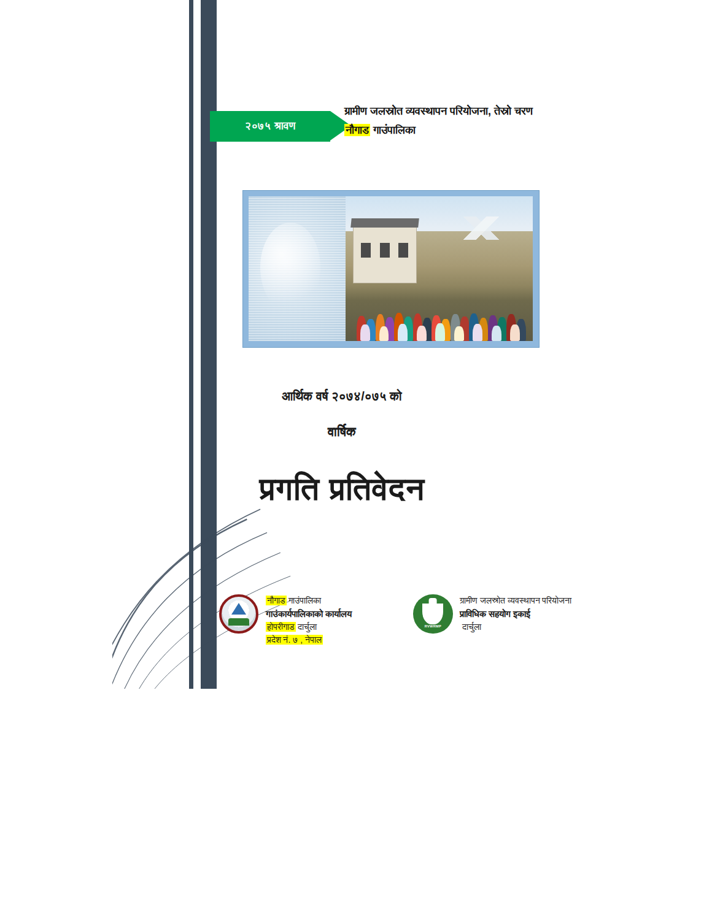२०७५ श्रावण
ग्रामीण जलस्रोत व्यवस्थापन परियोजना, तेस्रो चरण
नौगाड गाउंपालिका
आर्थिक वर्ष २०७४/०७५ को
वार्षिक
प्रगति प्रतिवेदन
नौगाड गाउंपालिका
गाउंकार्यपालिकाको कार्यालय
होपरीगाड दार्चुला
प्रदेश नं. ७ , नेपाल
RVWRMP
ग्रामीण जलस्रोत व्यवस्थापन परियोजना
प्राविधिक सहयोग इकाई
दार्चुला